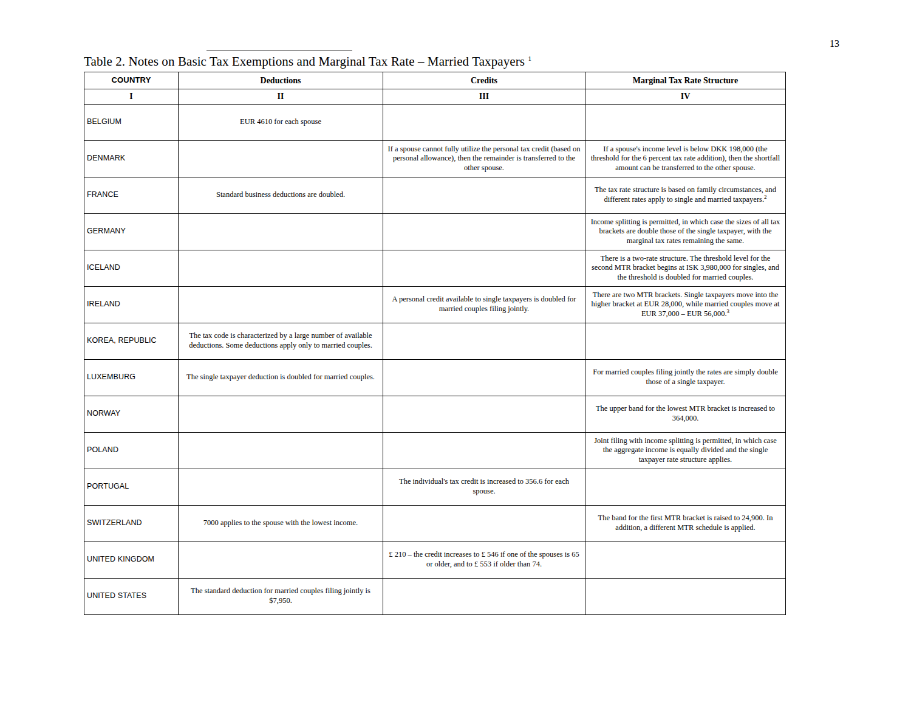13
Table 2. Notes on Basic Tax Exemptions and Marginal Tax Rate – Married Taxpayers 1
| COUNTRY | Deductions | Credits | Marginal Tax Rate Structure |
| --- | --- | --- | --- |
| I | II | III | IV |
| BELGIUM | EUR 4610 for each spouse | | |
| DENMARK | | If a spouse cannot fully utilize the personal tax credit (based on personal allowance), then the remainder is transferred to the other spouse. | If a spouse's income level is below DKK 198,000 (the threshold for the 6 percent tax rate addition), then the shortfall amount can be transferred to the other spouse. |
| FRANCE | Standard business deductions are doubled. | | The tax rate structure is based on family circumstances, and different rates apply to single and married taxpayers. 2 |
| GERMANY | | | Income splitting is permitted, in which case the sizes of all tax brackets are double those of the single taxpayer, with the marginal tax rates remaining the same. |
| ICELAND | | | There is a two-rate structure. The threshold level for the second MTR bracket begins at ISK 3,980,000 for singles, and the threshold is doubled for married couples. |
| IRELAND | | A personal credit available to single taxpayers is doubled for married couples filing jointly. | There are two MTR brackets. Single taxpayers move into the higher bracket at EUR 28,000, while married couples move at EUR 37,000 – EUR 56,000. 3 |
| KOREA, REPUBLIC | The tax code is characterized by a large number of available deductions. Some deductions apply only to married couples. | | |
| LUXEMBURG | The single taxpayer deduction is doubled for married couples. | | For married couples filing jointly the rates are simply double those of a single taxpayer. |
| NORWAY | | | The upper band for the lowest MTR bracket is increased to 364,000. |
| POLAND | | | Joint filing with income splitting is permitted, in which case the aggregate income is equally divided and the single taxpayer rate structure applies. |
| PORTUGAL | | The individual's tax credit is increased to 356.6 for each spouse. | |
| SWITZERLAND | 7000 applies to the spouse with the lowest income. | | The band for the first MTR bracket is raised to 24,900. In addition, a different MTR schedule is applied. |
| UNITED KINGDOM | | £ 210 – the credit increases to £ 546 if one of the spouses is 65 or older, and to £ 553 if older than 74. | |
| UNITED STATES | The standard deduction for married couples filing jointly is $7,950. | | |